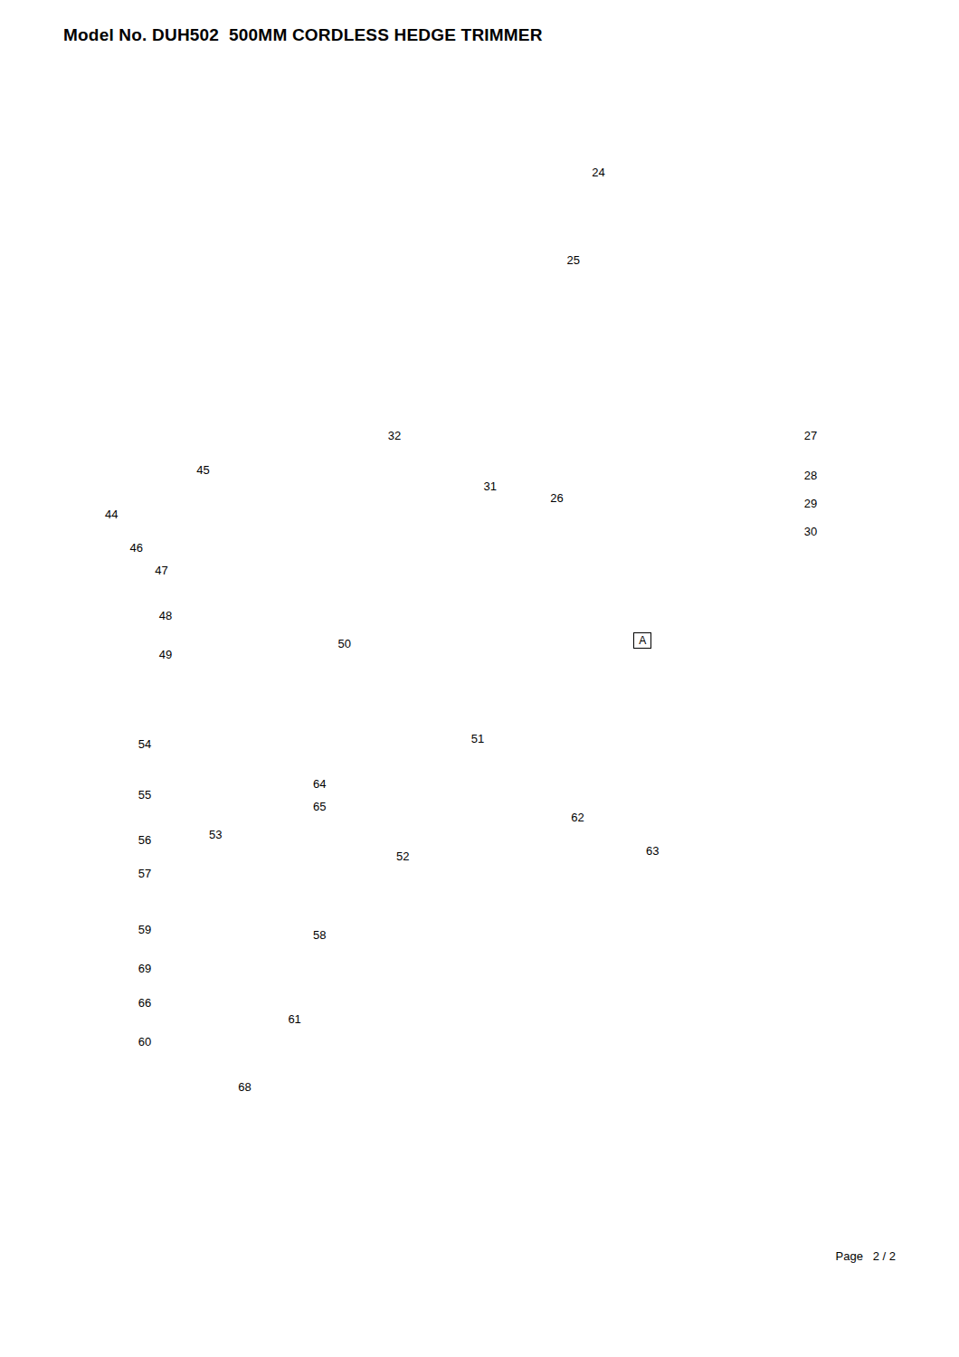Model No. DUH502 500MM CORDLESS HEDGE TRIMMER
Numbered callouts shown on the diagram: 24 25 32 31 26 27 28 29 30 45 44 46 47 48 49 50 51 52 53 54 55 56 57 58 59 60 61 62 63 64 65 66 68 69 A
Page 2 / 2